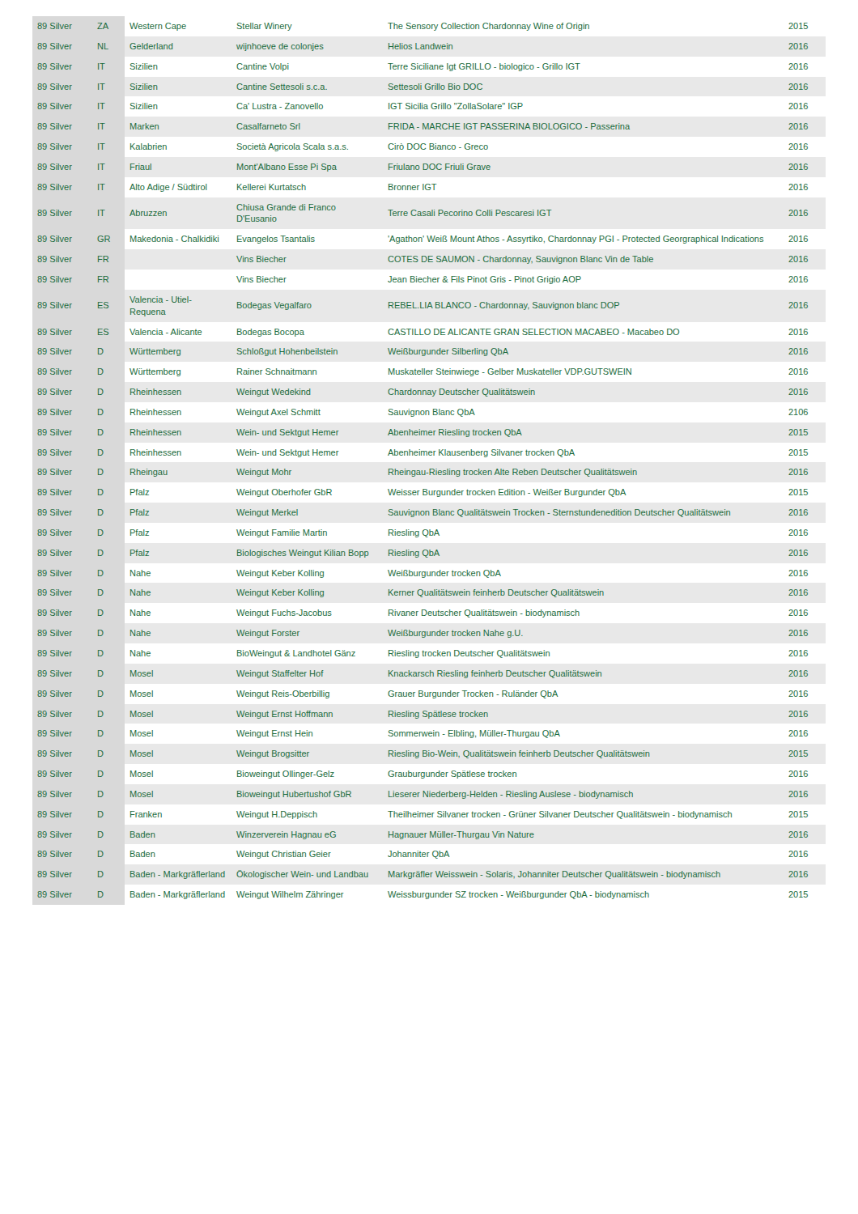| 89 Silver | ZA | Western Cape | Stellar Winery | The Sensory Collection Chardonnay Wine of Origin | 2015 |
| 89 Silver | NL | Gelderland | wijnhoeve de colonjes | Helios Landwein | 2016 |
| 89 Silver | IT | Sizilien | Cantine Volpi | Terre Siciliane Igt GRILLO - biologico - Grillo IGT | 2016 |
| 89 Silver | IT | Sizilien | Cantine Settesoli s.c.a. | Settesoli Grillo Bio DOC | 2016 |
| 89 Silver | IT | Sizilien | Ca' Lustra - Zanovello | IGT Sicilia Grillo "ZollaSolare" IGP | 2016 |
| 89 Silver | IT | Marken | Casalfarneto Srl | FRIDA - MARCHE IGT PASSERINA BIOLOGICO - Passerina | 2016 |
| 89 Silver | IT | Kalabrien | Società Agricola Scala s.a.s. | Cirò DOC Bianco - Greco | 2016 |
| 89 Silver | IT | Friaul | Mont'Albano Esse Pi Spa | Friulano DOC Friuli Grave | 2016 |
| 89 Silver | IT | Alto Adige / Südtirol | Kellerei Kurtatsch | Bronner IGT | 2016 |
| 89 Silver | IT | Abruzzen | Chiusa Grande di Franco D'Eusanio | Terre Casali Pecorino Colli Pescaresi IGT | 2016 |
| 89 Silver | GR | Makedonia - Chalkidiki | Evangelos Tsantalis | 'Agathon' Weiß Mount Athos - Assyrtiko, Chardonnay PGI - Protected Georgraphical Indications | 2016 |
| 89 Silver | FR | | Vins Biecher | COTES DE SAUMON - Chardonnay, Sauvignon Blanc Vin de Table | 2016 |
| 89 Silver | FR | | Vins Biecher | Jean Biecher & Fils Pinot Gris - Pinot Grigio AOP | 2016 |
| 89 Silver | ES | Valencia - Utiel-Requena | Bodegas Vegalfaro | REBEL.LIA BLANCO - Chardonnay, Sauvignon blanc DOP | 2016 |
| 89 Silver | ES | Valencia - Alicante | Bodegas Bocopa | CASTILLO DE ALICANTE GRAN SELECTION MACABEO - Macabeo DO | 2016 |
| 89 Silver | D | Württemberg | Schloßgut Hohenbeilstein | Weißburgunder Silberling QbA | 2016 |
| 89 Silver | D | Württemberg | Rainer Schnaitmann | Muskateller Steinwiege - Gelber Muskateller VDP.GUTSWEIN | 2016 |
| 89 Silver | D | Rheinhessen | Weingut Wedekind | Chardonnay Deutscher Qualitätswein | 2016 |
| 89 Silver | D | Rheinhessen | Weingut Axel Schmitt | Sauvignon Blanc QbA | 2106 |
| 89 Silver | D | Rheinhessen | Wein- und Sektgut Hemer | Abenheimer Riesling trocken QbA | 2015 |
| 89 Silver | D | Rheinhessen | Wein- und Sektgut Hemer | Abenheimer Klausenberg Silvaner trocken QbA | 2015 |
| 89 Silver | D | Rheingau | Weingut Mohr | Rheingau-Riesling trocken Alte Reben Deutscher Qualitätswein | 2016 |
| 89 Silver | D | Pfalz | Weingut Oberhofer GbR | Weisser Burgunder trocken Edition - Weißer Burgunder QbA | 2015 |
| 89 Silver | D | Pfalz | Weingut Merkel | Sauvignon Blanc Qualitätswein Trocken - Sternstundenedition Deutscher Qualitätswein | 2016 |
| 89 Silver | D | Pfalz | Weingut Familie Martin | Riesling QbA | 2016 |
| 89 Silver | D | Pfalz | Biologisches Weingut Kilian Bopp | Riesling QbA | 2016 |
| 89 Silver | D | Nahe | Weingut Keber Kolling | Weißburgunder trocken QbA | 2016 |
| 89 Silver | D | Nahe | Weingut Keber Kolling | Kerner Qualitätswein feinherb Deutscher Qualitätswein | 2016 |
| 89 Silver | D | Nahe | Weingut Fuchs-Jacobus | Rivaner Deutscher Qualitätswein - biodynamisch | 2016 |
| 89 Silver | D | Nahe | Weingut Forster | Weißburgunder trocken Nahe g.U. | 2016 |
| 89 Silver | D | Nahe | BioWeingut & Landhotel Gänz | Riesling trocken Deutscher Qualitätswein | 2016 |
| 89 Silver | D | Mosel | Weingut Staffelter Hof | Knackarsch Riesling feinherb Deutscher Qualitätswein | 2016 |
| 89 Silver | D | Mosel | Weingut Reis-Oberbillig | Grauer Burgunder Trocken - Ruländer QbA | 2016 |
| 89 Silver | D | Mosel | Weingut Ernst Hoffmann | Riesling Spätlese trocken | 2016 |
| 89 Silver | D | Mosel | Weingut Ernst Hein | Sommerwein - Elbling, Müller-Thurgau QbA | 2016 |
| 89 Silver | D | Mosel | Weingut Brogsitter | Riesling Bio-Wein, Qualitätswein feinherb Deutscher Qualitätswein | 2015 |
| 89 Silver | D | Mosel | Bioweingut Ollinger-Gelz | Grauburgunder Spätlese trocken | 2016 |
| 89 Silver | D | Mosel | Bioweingut Hubertushof GbR | Lieserer Niederberg-Helden - Riesling Auslese - biodynamisch | 2016 |
| 89 Silver | D | Franken | Weingut H.Deppisch | Theilheimer Silvaner trocken - Grüner Silvaner Deutscher Qualitätswein - biodynamisch | 2015 |
| 89 Silver | D | Baden | Winzerverein Hagnau eG | Hagnauer Müller-Thurgau Vin Nature | 2016 |
| 89 Silver | D | Baden | Weingut Christian Geier | Johanniter QbA | 2016 |
| 89 Silver | D | Baden - Markgräflerland | Ökologischer Wein- und Landbau | Markgräfler Weisswein - Solaris, Johanniter Deutscher Qualitätswein - biodynamisch | 2016 |
| 89 Silver | D | Baden - Markgräflerland | Weingut Wilhelm Zähringer | Weissburgunder SZ trocken - Weißburgunder QbA - biodynamisch | 2015 |